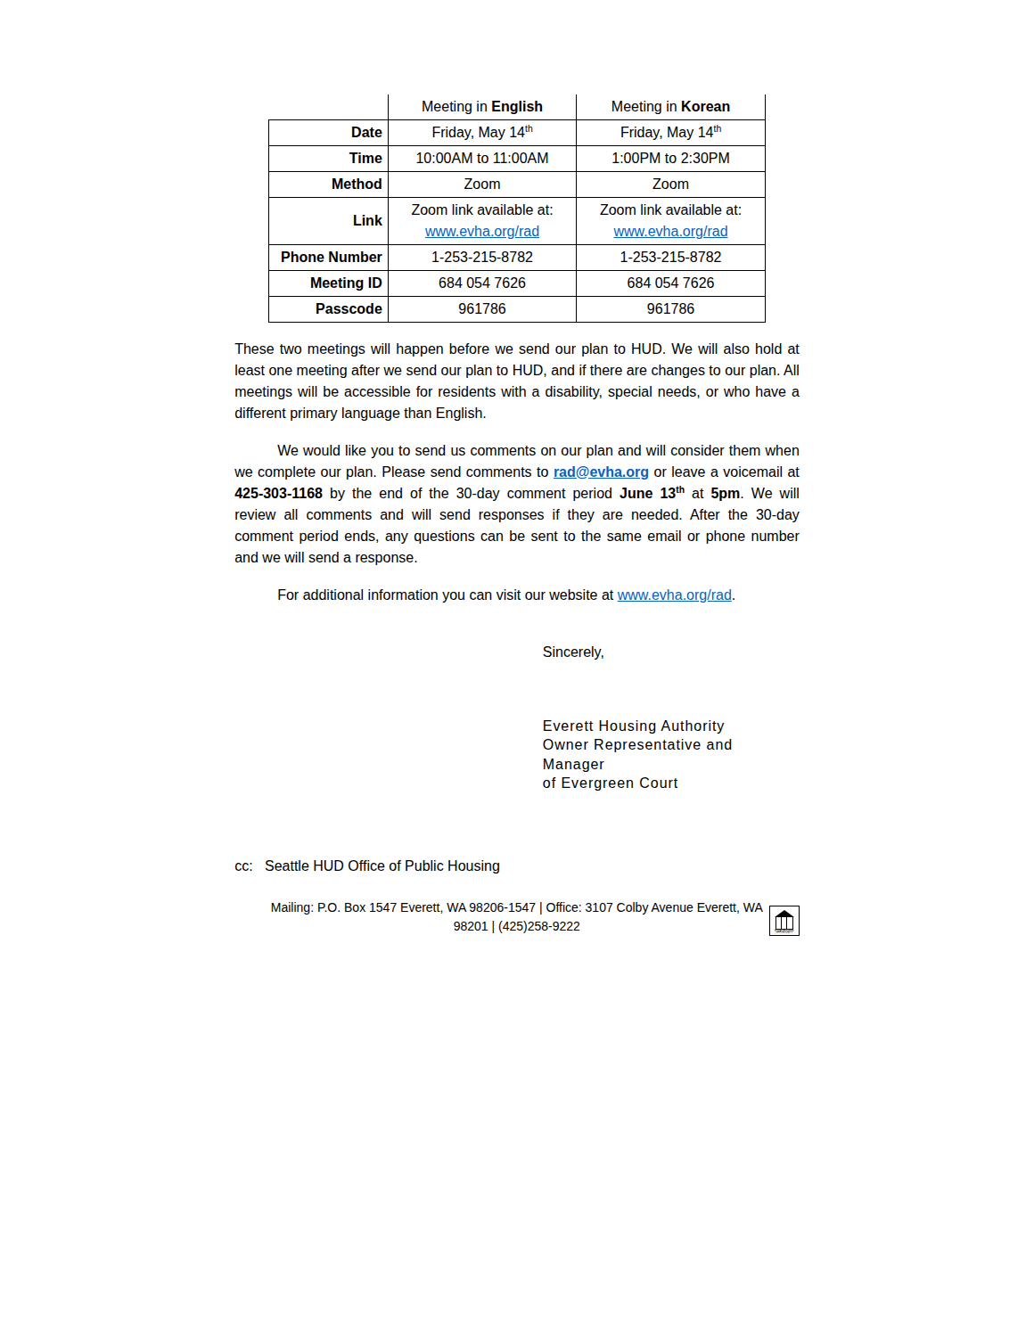| | Meeting in English | Meeting in Korean |
| Date | Friday, May 14 th | Friday, May 14 th |
| Time | 10:00AM to 11:00AM | 1:00PM to 2:30PM |
| Method | Zoom | Zoom |
| Link | Zoom link available at: www.evha.org/rad | Zoom link available at: www.evha.org/rad |
| Phone Number | 1-253-215-8782 | 1-253-215-8782 |
| Meeting ID | 684 054 7626 | 684 054 7626 |
| Passcode | 961786 | 961786 |
These two meetings will happen before we send our plan to HUD. We will also hold at least one meeting after we send our plan to HUD, and if there are changes to our plan. All meetings will be accessible for residents with a disability, special needs, or who have a different primary language than English.
We would like you to send us comments on our plan and will consider them when we complete our plan. Please send comments to rad@evha.org or leave a voicemail at 425-303-1168 by the end of the 30-day comment period June 13th at 5pm. We will review all comments and will send responses if they are needed. After the 30-day comment period ends, any questions can be sent to the same email or phone number and we will send a response.
For additional information you can visit our website at www.evha.org/rad.
Sincerely,
Everett Housing Authority
Owner Representative and Manager
of Evergreen Court
cc: Seattle HUD Office of Public Housing
Mailing: P.O. Box 1547 Everett, WA 98206-1547 | Office: 3107 Colby Avenue Everett, WA 98201 | (425)258-9222
EQUAL HOUSING OPPORTUNITY